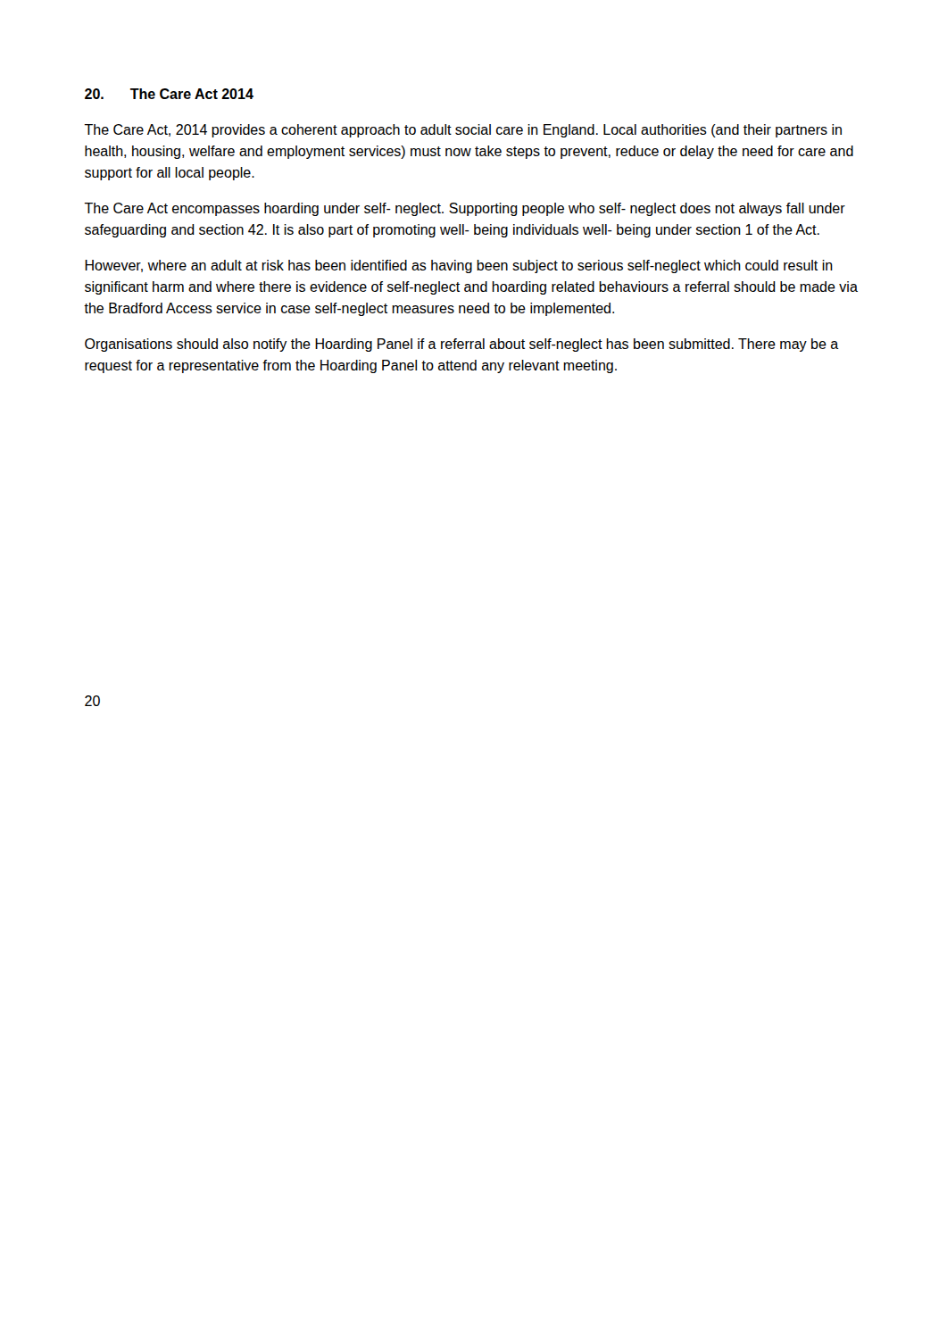20. The Care Act 2014
The Care Act, 2014 provides a coherent approach to adult social care in England. Local authorities (and their partners in health, housing, welfare and employment services) must now take steps to prevent, reduce or delay the need for care and support for all local people.
The Care Act encompasses hoarding under self- neglect. Supporting people who self- neglect does not always fall under safeguarding and section 42. It is also part of promoting well- being individuals well- being under section 1 of the Act.
However, where an adult at risk has been identified as having been subject to serious self-neglect which could result in significant harm and where there is evidence of self-neglect and hoarding related behaviours a referral should be made via the Bradford Access service in case self-neglect measures need to be implemented.
Organisations should also notify the Hoarding Panel if a referral about self-neglect has been submitted. There may be a request for a representative from the Hoarding Panel to attend any relevant meeting.
20